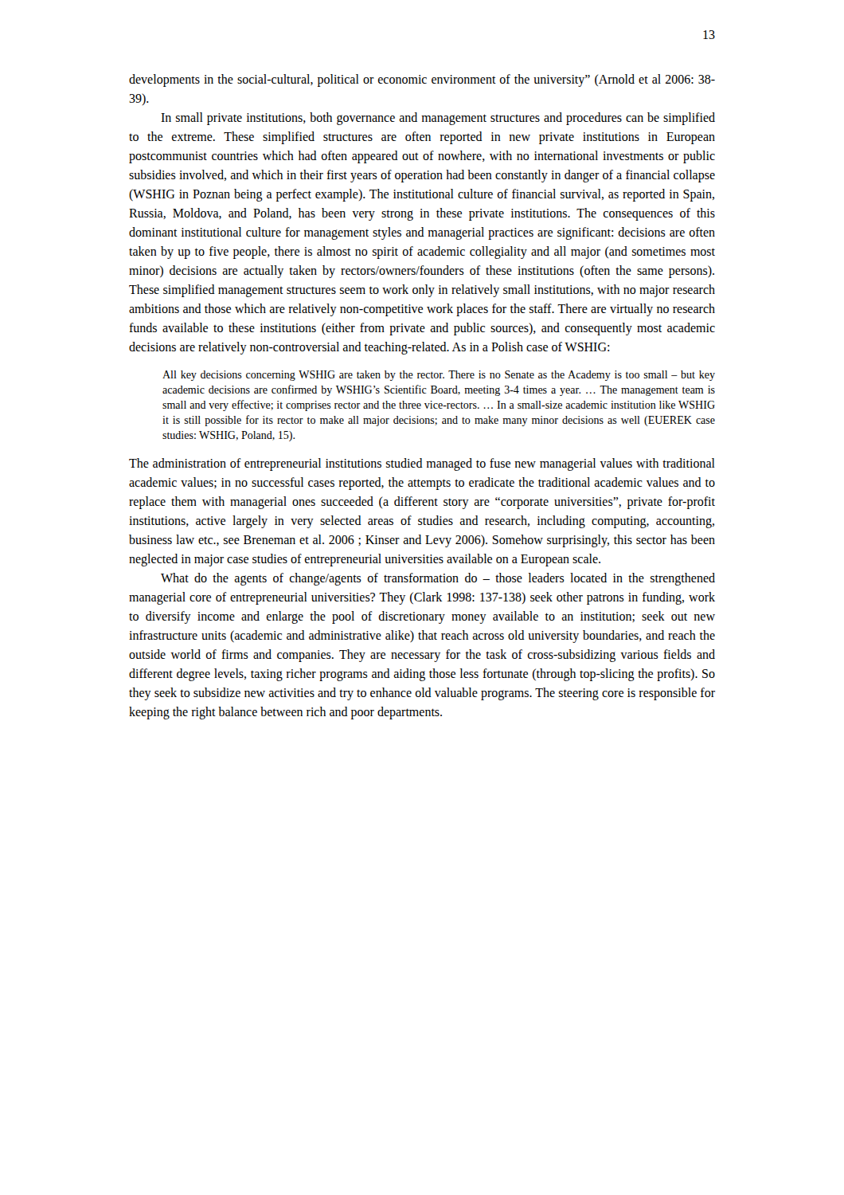13
developments in the social-cultural, political or economic environment of the university” (Arnold et al 2006: 38-39).
In small private institutions, both governance and management structures and procedures can be simplified to the extreme. These simplified structures are often reported in new private institutions in European postcommunist countries which had often appeared out of nowhere, with no international investments or public subsidies involved, and which in their first years of operation had been constantly in danger of a financial collapse (WSHIG in Poznan being a perfect example). The institutional culture of financial survival, as reported in Spain, Russia, Moldova, and Poland, has been very strong in these private institutions. The consequences of this dominant institutional culture for management styles and managerial practices are significant: decisions are often taken by up to five people, there is almost no spirit of academic collegiality and all major (and sometimes most minor) decisions are actually taken by rectors/owners/founders of these institutions (often the same persons). These simplified management structures seem to work only in relatively small institutions, with no major research ambitions and those which are relatively non-competitive work places for the staff. There are virtually no research funds available to these institutions (either from private and public sources), and consequently most academic decisions are relatively non-controversial and teaching-related. As in a Polish case of WSHIG:
All key decisions concerning WSHIG are taken by the rector. There is no Senate as the Academy is too small – but key academic decisions are confirmed by WSHIG’s Scientific Board, meeting 3-4 times a year. … The management team is small and very effective; it comprises rector and the three vice-rectors. … In a small-size academic institution like WSHIG it is still possible for its rector to make all major decisions; and to make many minor decisions as well (EUEREK case studies: WSHIG, Poland, 15).
The administration of entrepreneurial institutions studied managed to fuse new managerial values with traditional academic values; in no successful cases reported, the attempts to eradicate the traditional academic values and to replace them with managerial ones succeeded (a different story are “corporate universities”, private for-profit institutions, active largely in very selected areas of studies and research, including computing, accounting, business law etc., see Breneman et al. 2006 ; Kinser and Levy 2006). Somehow surprisingly, this sector has been neglected in major case studies of entrepreneurial universities available on a European scale.
What do the agents of change/agents of transformation do – those leaders located in the strengthened managerial core of entrepreneurial universities? They (Clark 1998: 137-138) seek other patrons in funding, work to diversify income and enlarge the pool of discretionary money available to an institution; seek out new infrastructure units (academic and administrative alike) that reach across old university boundaries, and reach the outside world of firms and companies. They are necessary for the task of cross-subsidizing various fields and different degree levels, taxing richer programs and aiding those less fortunate (through top-slicing the profits). So they seek to subsidize new activities and try to enhance old valuable programs. The steering core is responsible for keeping the right balance between rich and poor departments.